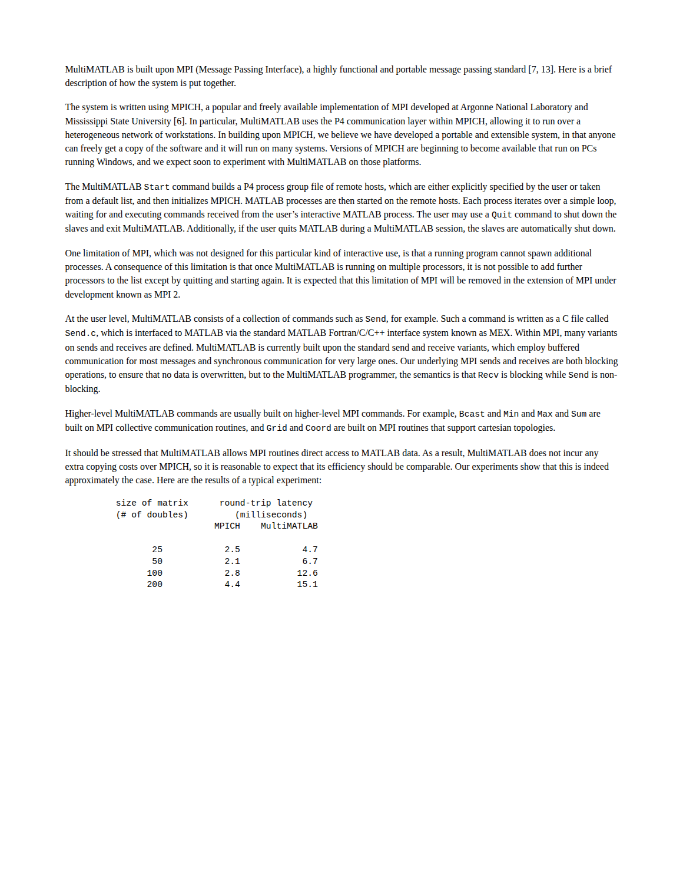MultiMATLAB is built upon MPI (Message Passing Interface), a highly functional and portable message passing standard [7, 13]. Here is a brief description of how the system is put together.
The system is written using MPICH, a popular and freely available implementation of MPI developed at Argonne National Laboratory and Mississippi State University [6]. In particular, MultiMATLAB uses the P4 communication layer within MPICH, allowing it to run over a heterogeneous network of workstations. In building upon MPICH, we believe we have developed a portable and extensible system, in that anyone can freely get a copy of the software and it will run on many systems. Versions of MPICH are beginning to become available that run on PCs running Windows, and we expect soon to experiment with MultiMATLAB on those platforms.
The MultiMATLAB Start command builds a P4 process group file of remote hosts, which are either explicitly specified by the user or taken from a default list, and then initializes MPICH. MATLAB processes are then started on the remote hosts. Each process iterates over a simple loop, waiting for and executing commands received from the user’s interactive MATLAB process. The user may use a Quit command to shut down the slaves and exit MultiMATLAB. Additionally, if the user quits MATLAB during a MultiMATLAB session, the slaves are automatically shut down.
One limitation of MPI, which was not designed for this particular kind of interactive use, is that a running program cannot spawn additional processes. A consequence of this limitation is that once MultiMATLAB is running on multiple processors, it is not possible to add further processors to the list except by quitting and starting again. It is expected that this limitation of MPI will be removed in the extension of MPI under development known as MPI 2.
At the user level, MultiMATLAB consists of a collection of commands such as Send, for example. Such a command is written as a C file called Send.c, which is interfaced to MATLAB via the standard MATLAB Fortran/C/C++ interface system known as MEX. Within MPI, many variants on sends and receives are defined. MultiMATLAB is currently built upon the standard send and receive variants, which employ buffered communication for most messages and synchronous communication for very large ones. Our underlying MPI sends and receives are both blocking operations, to ensure that no data is overwritten, but to the MultiMATLAB programmer, the semantics is that Recv is blocking while Send is non-blocking.
Higher-level MultiMATLAB commands are usually built on higher-level MPI commands. For example, Bcast and Min and Max and Sum are built on MPI collective communication routines, and Grid and Coord are built on MPI routines that support cartesian topologies.
It should be stressed that MultiMATLAB allows MPI routines direct access to MATLAB data. As a result, MultiMATLAB does not incur any extra copying costs over MPICH, so it is reasonable to expect that its efficiency should be comparable. Our experiments show that this is indeed approximately the case. Here are the results of a typical experiment:
size of matrix      round-trip latency
(# of doubles)         (milliseconds)
                   MPICH    MultiMATLAB

       25            2.5            4.7
       50            2.1            6.7
      100            2.8           12.6
      200            4.4           15.1